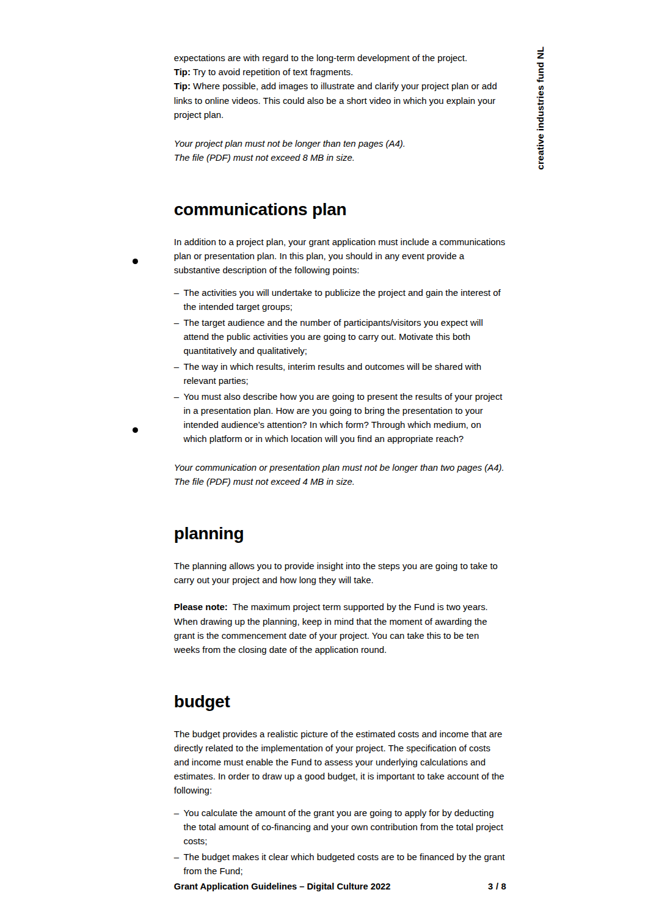creative industries fund NL
expectations are with regard to the long-term development of the project.
Tip: Try to avoid repetition of text fragments.
Tip: Where possible, add images to illustrate and clarify your project plan or add links to online videos. This could also be a short video in which you explain your project plan.
Your project plan must not be longer than ten pages (A4).
The file (PDF) must not exceed 8 MB in size.
communications plan
In addition to a project plan, your grant application must include a communications plan or presentation plan. In this plan, you should in any event provide a substantive description of the following points:
The activities you will undertake to publicize the project and gain the interest of the intended target groups;
The target audience and the number of participants/visitors you expect will attend the public activities you are going to carry out. Motivate this both quantitatively and qualitatively;
The way in which results, interim results and outcomes will be shared with relevant parties;
You must also describe how you are going to present the results of your project in a presentation plan. How are you going to bring the presentation to your intended audience’s attention? In which form? Through which medium, on which platform or in which location will you find an appropriate reach?
Your communication or presentation plan must not be longer than two pages (A4).
The file (PDF) must not exceed 4 MB in size.
planning
The planning allows you to provide insight into the steps you are going to take to carry out your project and how long they will take.
Please note: The maximum project term supported by the Fund is two years. When drawing up the planning, keep in mind that the moment of awarding the grant is the commencement date of your project. You can take this to be ten weeks from the closing date of the application round.
budget
The budget provides a realistic picture of the estimated costs and income that are directly related to the implementation of your project. The specification of costs and income must enable the Fund to assess your underlying calculations and estimates. In order to draw up a good budget, it is important to take account of the following:
You calculate the amount of the grant you are going to apply for by deducting the total amount of co-financing and your own contribution from the total project costs;
The budget makes it clear which budgeted costs are to be financed by the grant from the Fund;
Grant Application Guidelines – Digital Culture 2022 3 / 8